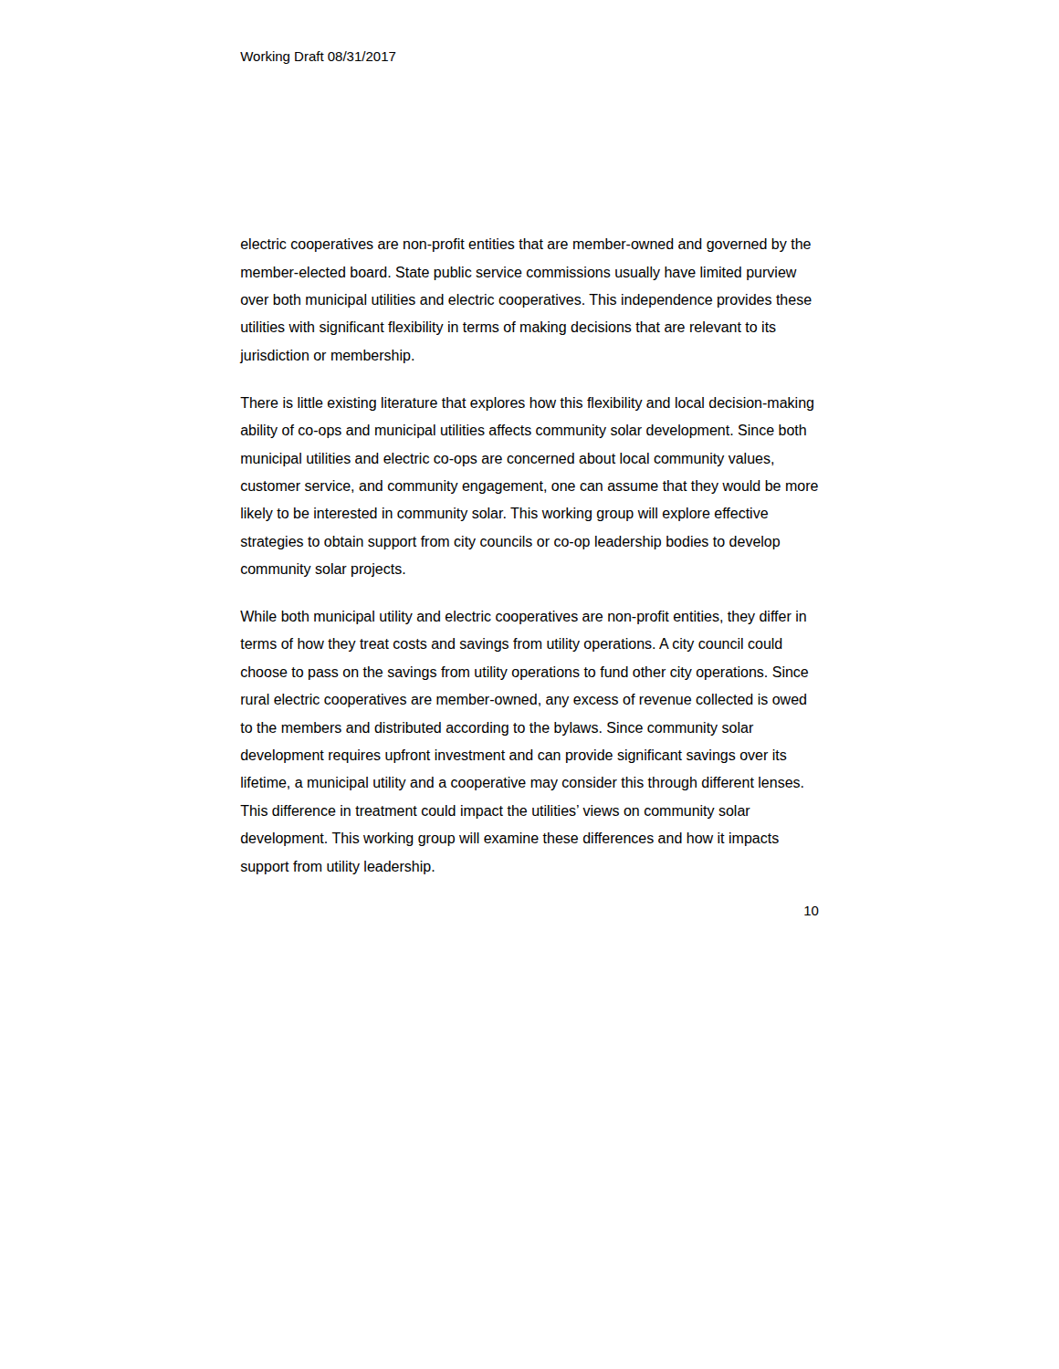Working Draft 08/31/2017
electric cooperatives are non-profit entities that are member-owned and governed by the member-elected board. State public service commissions usually have limited purview over both municipal utilities and electric cooperatives. This independence provides these utilities with significant flexibility in terms of making decisions that are relevant to its jurisdiction or membership.
There is little existing literature that explores how this flexibility and local decision-making ability of co-ops and municipal utilities affects community solar development. Since both municipal utilities and electric co-ops are concerned about local community values, customer service, and community engagement, one can assume that they would be more likely to be interested in community solar. This working group will explore effective strategies to obtain support from city councils or co-op leadership bodies to develop community solar projects.
While both municipal utility and electric cooperatives are non-profit entities, they differ in terms of how they treat costs and savings from utility operations. A city council could choose to pass on the savings from utility operations to fund other city operations. Since rural electric cooperatives are member-owned, any excess of revenue collected is owed to the members and distributed according to the bylaws. Since community solar development requires upfront investment and can provide significant savings over its lifetime, a municipal utility and a cooperative may consider this through different lenses. This difference in treatment could impact the utilities’ views on community solar development. This working group will examine these differences and how it impacts support from utility leadership.
10